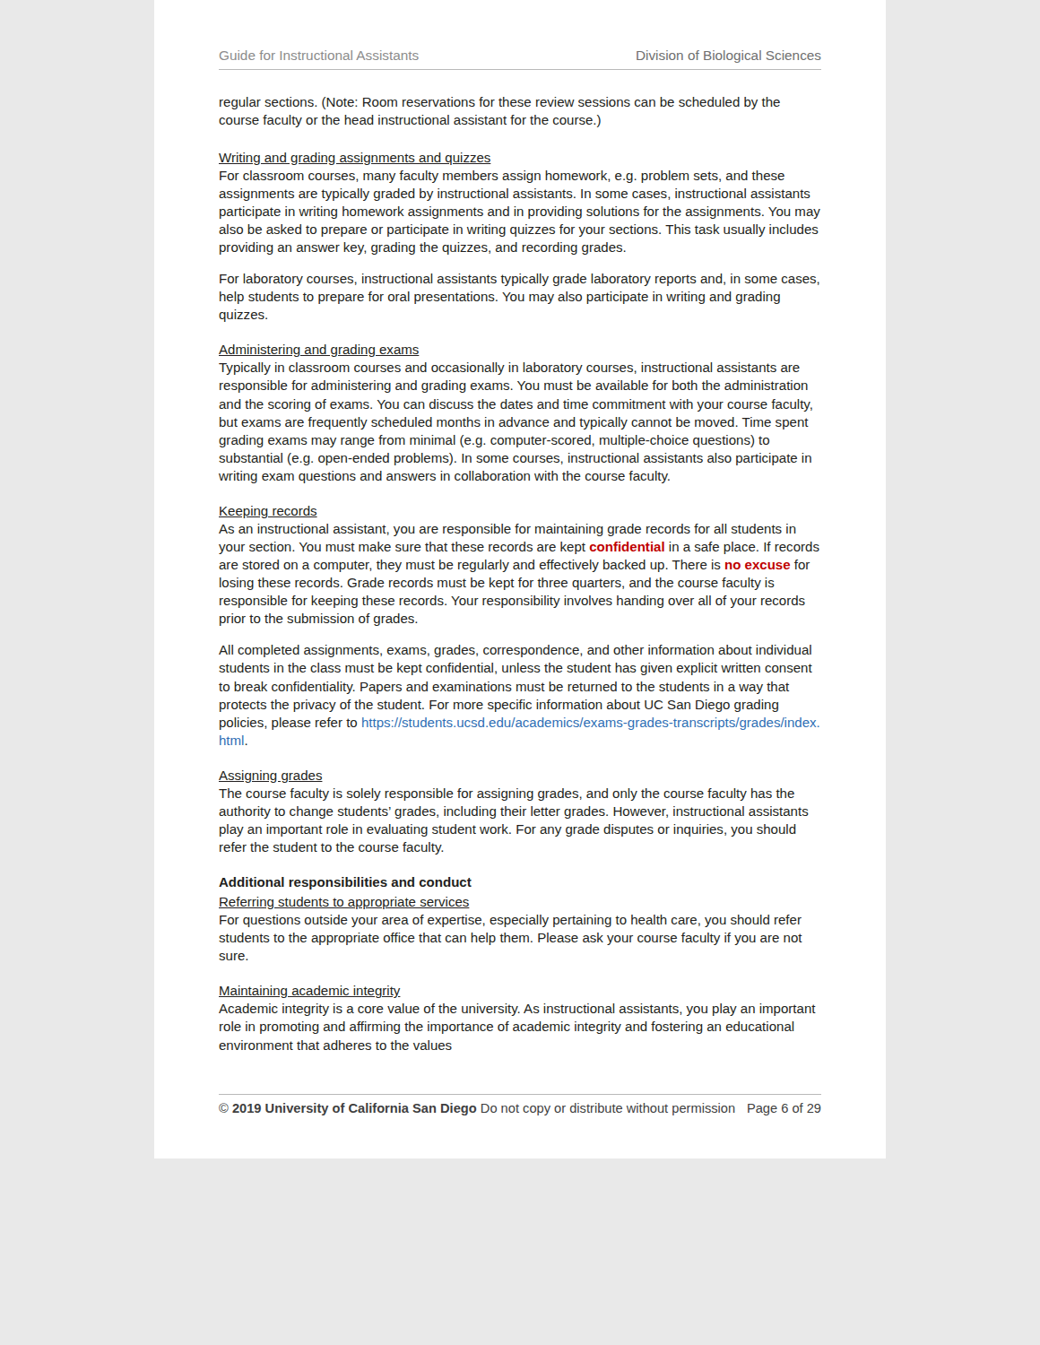Guide for Instructional Assistants
Division of Biological Sciences
regular sections. (Note: Room reservations for these review sessions can be scheduled by the course faculty or the head instructional assistant for the course.)
Writing and grading assignments and quizzes
For classroom courses, many faculty members assign homework, e.g. problem sets, and these assignments are typically graded by instructional assistants. In some cases, instructional assistants participate in writing homework assignments and in providing solutions for the assignments. You may also be asked to prepare or participate in writing quizzes for your sections. This task usually includes providing an answer key, grading the quizzes, and recording grades.
For laboratory courses, instructional assistants typically grade laboratory reports and, in some cases, help students to prepare for oral presentations. You may also participate in writing and grading quizzes.
Administering and grading exams
Typically in classroom courses and occasionally in laboratory courses, instructional assistants are responsible for administering and grading exams. You must be available for both the administration and the scoring of exams. You can discuss the dates and time commitment with your course faculty, but exams are frequently scheduled months in advance and typically cannot be moved. Time spent grading exams may range from minimal (e.g. computer-scored, multiple-choice questions) to substantial (e.g. open-ended problems). In some courses, instructional assistants also participate in writing exam questions and answers in collaboration with the course faculty.
Keeping records
As an instructional assistant, you are responsible for maintaining grade records for all students in your section. You must make sure that these records are kept confidential in a safe place. If records are stored on a computer, they must be regularly and effectively backed up. There is no excuse for losing these records. Grade records must be kept for three quarters, and the course faculty is responsible for keeping these records. Your responsibility involves handing over all of your records prior to the submission of grades.
All completed assignments, exams, grades, correspondence, and other information about individual students in the class must be kept confidential, unless the student has given explicit written consent to break confidentiality. Papers and examinations must be returned to the students in a way that protects the privacy of the student. For more specific information about UC San Diego grading policies, please refer to https://students.ucsd.edu/academics/exams-grades-transcripts/grades/index.html.
Assigning grades
The course faculty is solely responsible for assigning grades, and only the course faculty has the authority to change students’ grades, including their letter grades. However, instructional assistants play an important role in evaluating student work. For any grade disputes or inquiries, you should refer the student to the course faculty.
Additional responsibilities and conduct
Referring students to appropriate services
For questions outside your area of expertise, especially pertaining to health care, you should refer students to the appropriate office that can help them. Please ask your course faculty if you are not sure.
Maintaining academic integrity
Academic integrity is a core value of the university. As instructional assistants, you play an important role in promoting and affirming the importance of academic integrity and fostering an educational environment that adheres to the values
© 2019 University of California San Diego Do not copy or distribute without permission
Page 6 of 29